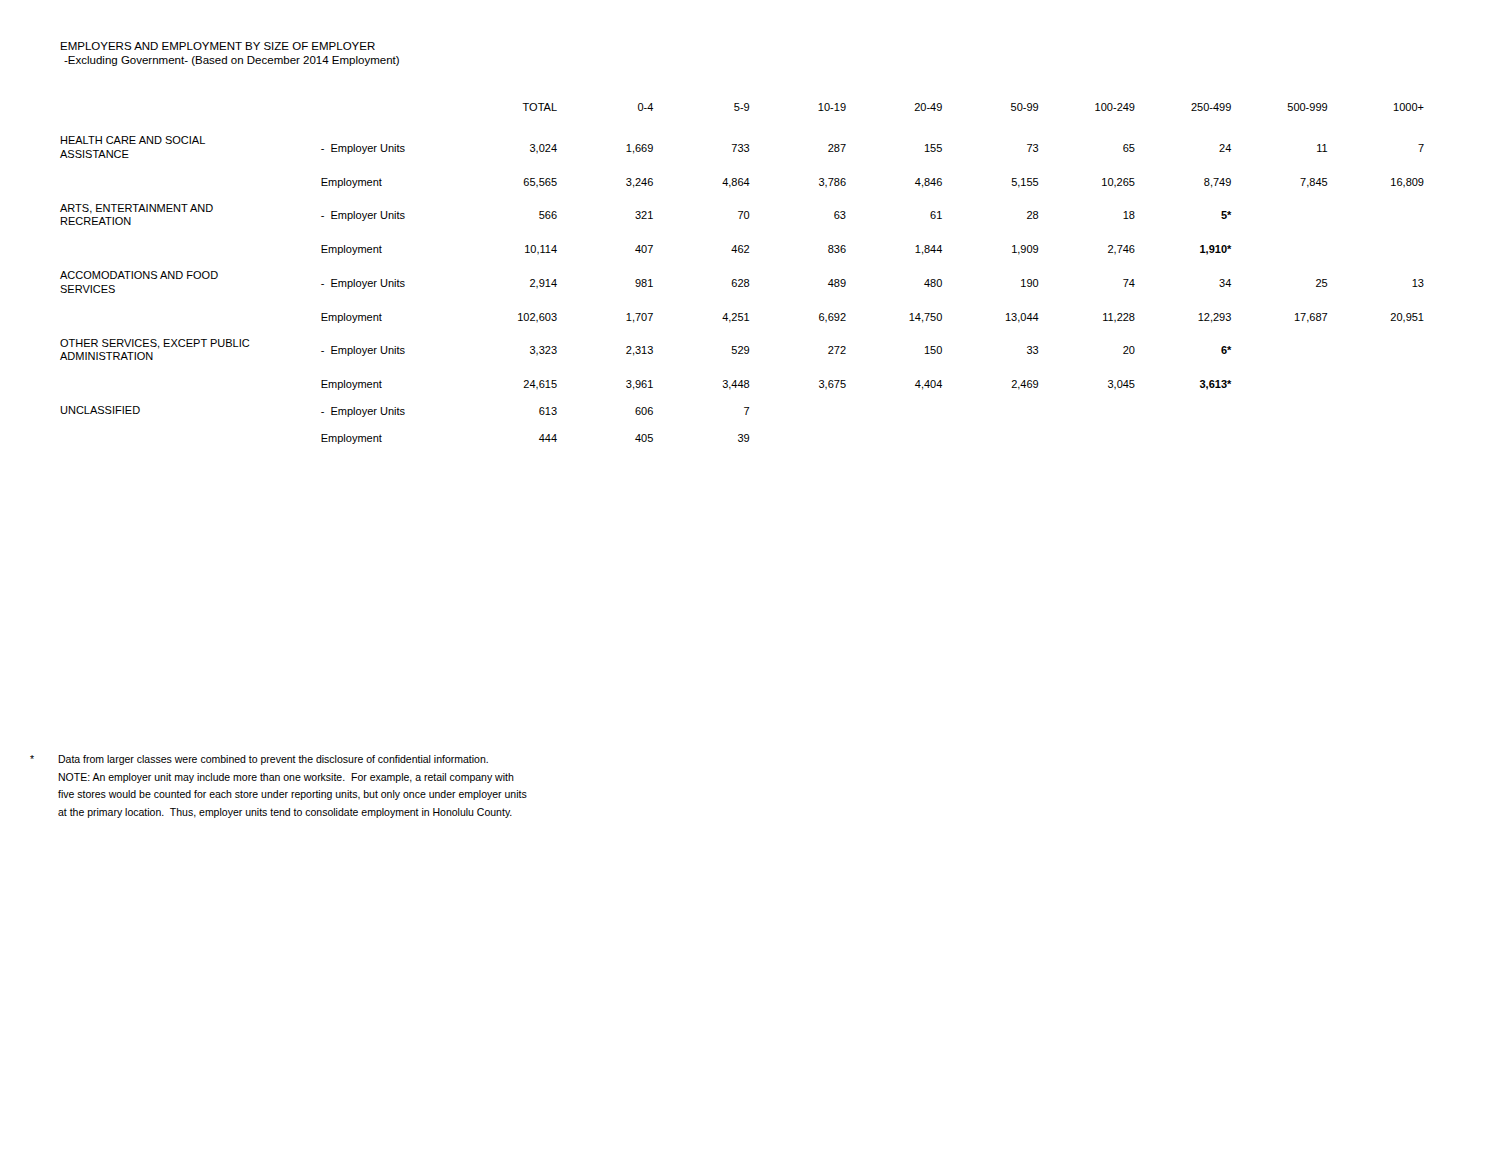EMPLOYERS AND EMPLOYMENT BY SIZE OF EMPLOYER
-Excluding Government- (Based on December 2014 Employment)
| | | TOTAL | 0-4 | 5-9 | 10-19 | 20-49 | 50-99 | 100-249 | 250-499 | 500-999 | 1000+ |
| --- | --- | --- | --- | --- | --- | --- | --- | --- | --- | --- | --- |
| HEALTH CARE AND SOCIAL ASSISTANCE | - Employer Units | 3,024 | 1,669 | 733 | 287 | 155 | 73 | 65 | 24 | 11 | 7 |
| | Employment | 65,565 | 3,246 | 4,864 | 3,786 | 4,846 | 5,155 | 10,265 | 8,749 | 7,845 | 16,809 |
| ARTS, ENTERTAINMENT AND RECREATION | - Employer Units | 566 | 321 | 70 | 63 | 61 | 28 | 18 | 5* | | |
| | Employment | 10,114 | 407 | 462 | 836 | 1,844 | 1,909 | 2,746 | 1,910* | | |
| ACCOMODATIONS AND FOOD SERVICES | - Employer Units | 2,914 | 981 | 628 | 489 | 480 | 190 | 74 | 34 | 25 | 13 |
| | Employment | 102,603 | 1,707 | 4,251 | 6,692 | 14,750 | 13,044 | 11,228 | 12,293 | 17,687 | 20,951 |
| OTHER SERVICES, EXCEPT PUBLIC ADMINISTRATION | - Employer Units | 3,323 | 2,313 | 529 | 272 | 150 | 33 | 20 | 6* | | |
| | Employment | 24,615 | 3,961 | 3,448 | 3,675 | 4,404 | 2,469 | 3,045 | 3,613* | | |
| UNCLASSIFIED | - Employer Units | 613 | 606 | 7 | | | | | | | |
| | Employment | 444 | 405 | 39 | | | | | | | |
*Data from larger classes were combined to prevent the disclosure of confidential information.
NOTE: An employer unit may include more than one worksite. For example, a retail company with
five stores would be counted for each store under reporting units, but only once under employer units
at the primary location. Thus, employer units tend to consolidate employment in Honolulu County.